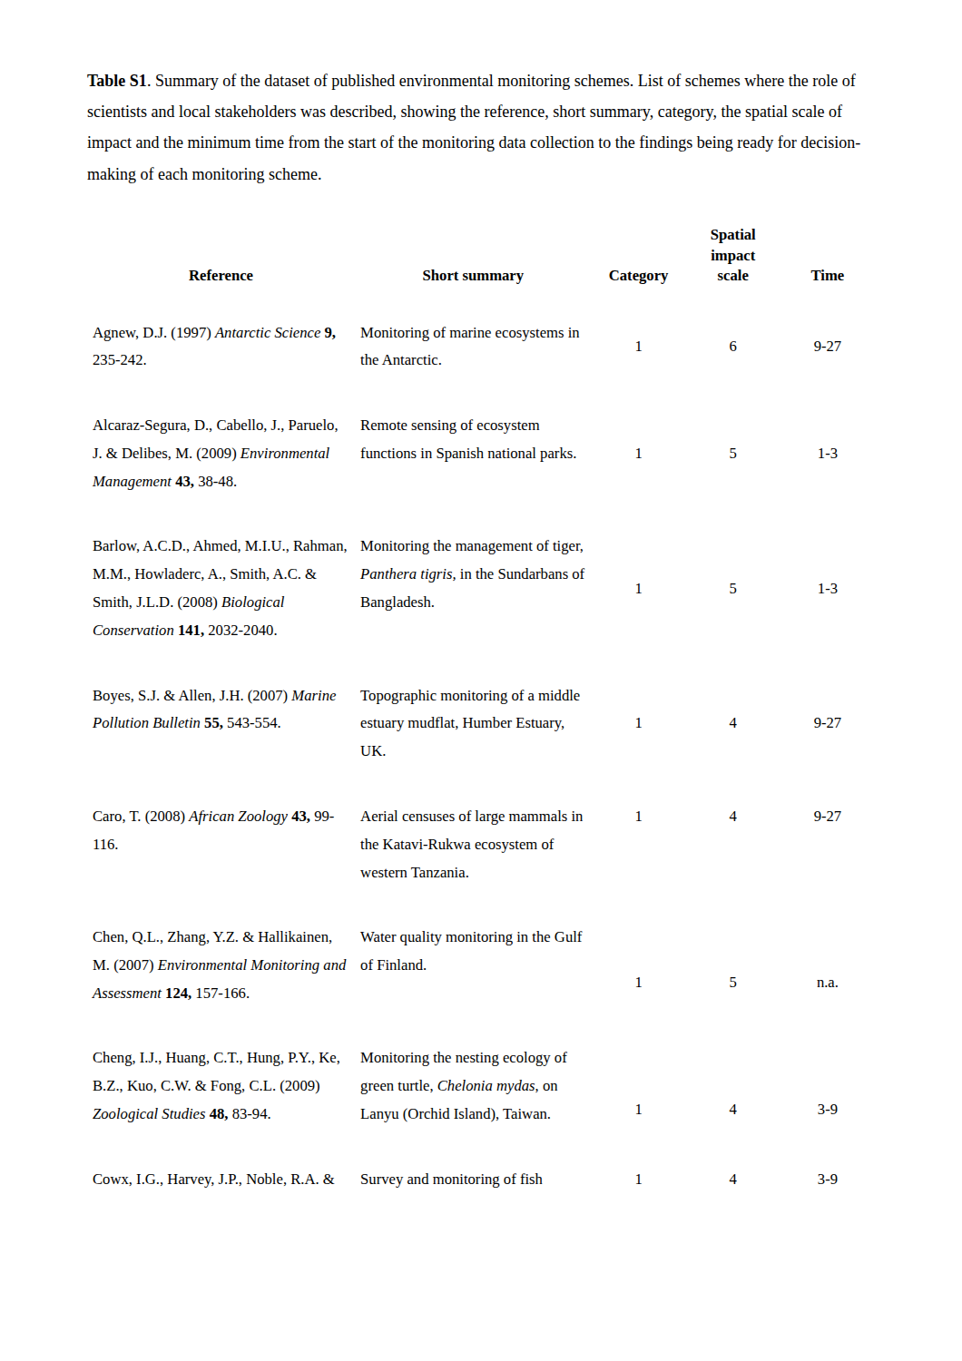Table S1. Summary of the dataset of published environmental monitoring schemes. List of schemes where the role of scientists and local stakeholders was described, showing the reference, short summary, category, the spatial scale of impact and the minimum time from the start of the monitoring data collection to the findings being ready for decision-making of each monitoring scheme.
| Reference | Short summary | Category | Spatial impact scale | Time |
| --- | --- | --- | --- | --- |
| Agnew, D.J. (1997) Antarctic Science 9, 235-242. | Monitoring of marine ecosystems in the Antarctic. | 1 | 6 | 9-27 |
| Alcaraz-Segura, D., Cabello, J., Paruelo, J. & Delibes, M. (2009) Environmental Management 43, 38-48. | Remote sensing of ecosystem functions in Spanish national parks. | 1 | 5 | 1-3 |
| Barlow, A.C.D., Ahmed, M.I.U., Rahman, M.M., Howladerc, A., Smith, A.C. & Smith, J.L.D. (2008) Biological Conservation 141, 2032-2040. | Monitoring the management of tiger, Panthera tigris, in the Sundarbans of Bangladesh. | 1 | 5 | 1-3 |
| Boyes, S.J. & Allen, J.H. (2007) Marine Pollution Bulletin 55, 543-554. | Topographic monitoring of a middle estuary mudflat, Humber Estuary, UK. | 1 | 4 | 9-27 |
| Caro, T. (2008) African Zoology 43, 99-116. | Aerial censuses of large mammals in the Katavi-Rukwa ecosystem of western Tanzania. | 1 | 4 | 9-27 |
| Chen, Q.L., Zhang, Y.Z. & Hallikainen, M. (2007) Environmental Monitoring and Assessment 124, 157-166. | Water quality monitoring in the Gulf of Finland. | 1 | 5 | n.a. |
| Cheng, I.J., Huang, C.T., Hung, P.Y., Ke, B.Z., Kuo, C.W. & Fong, C.L. (2009) Zoological Studies 48, 83-94. | Monitoring the nesting ecology of green turtle, Chelonia mydas , on Lanyu (Orchid Island), Taiwan. | 1 | 4 | 3-9 |
| Cowx, I.G., Harvey, J.P., Noble, R.A. & | Survey and monitoring of fish | 1 | 4 | 3-9 |